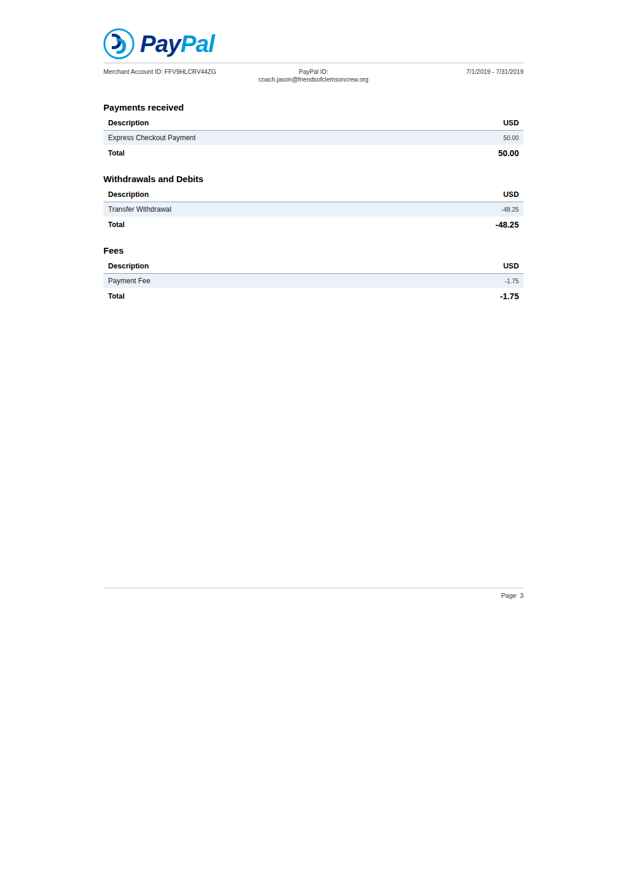Pay Pal
| Merchant Account ID: FFV9HLCRV44ZG | PayPal ID: coach.jason@friendsofclemsoncrew.org | 7/1/2019 - 7/31/2019 |
Payments received
| Description | USD |
| --- | --- |
| Express Checkout Payment | 50.00 |
| Total | 50.00 |
Withdrawals and Debits
| Description | USD |
| --- | --- |
| Transfer Withdrawal | -48.25 |
| Total | -48.25 |
Fees
| Description | USD |
| --- | --- |
| Payment Fee | -1.75 |
| Total | -1.75 |
Page 3